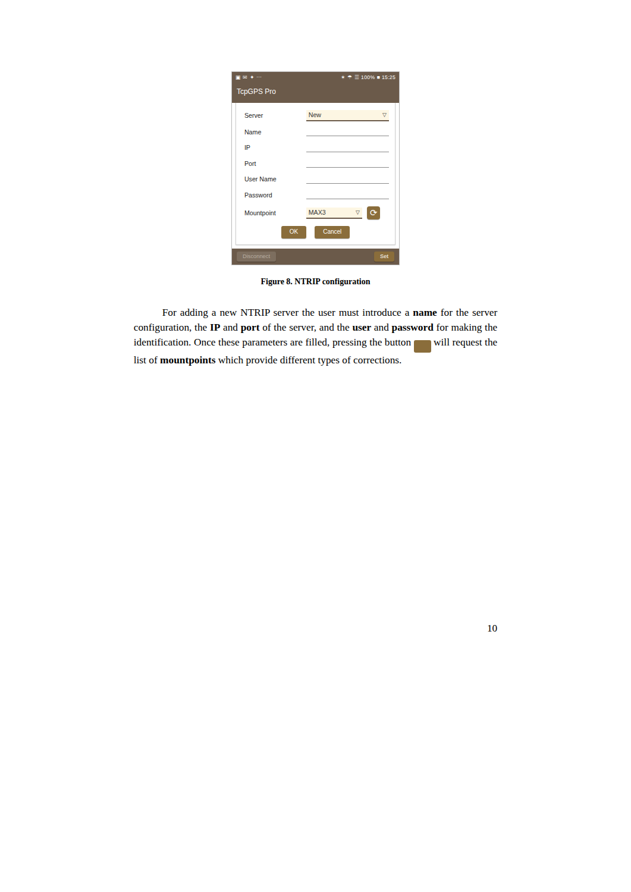▣✉✦⋯
✶☂☰100%■15:25
TcpGPS Pro
Server
New▽
Name
IP
Port
User Name
Password
Mountpoint
MAX3▽
⟳
OK
Cancel
Disconnect
Set
Figure 8. NTRIP configuration
For adding a new NTRIP server the user must introduce a name for the server configuration, the IP and port of the server, and the user and password for making the identification. Once these parameters are filled, pressing the button ⟳ will request the list of mountpoints which provide different types of corrections.
10